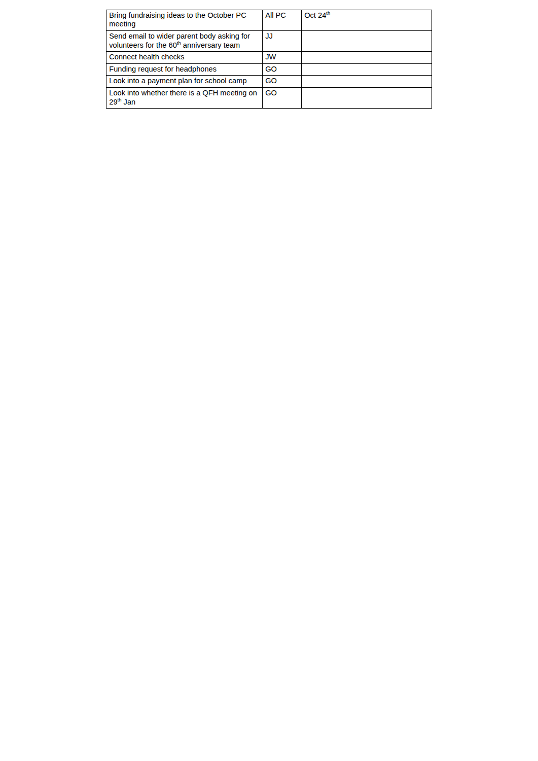| Bring fundraising ideas to the October PC meeting | All PC | Oct 24 th |
| Send email to wider parent body asking for volunteers for the 60 th anniversary team | JJ | |
| Connect health checks | JW | |
| Funding request for headphones | GO | |
| Look into a payment plan for school camp | GO | |
| Look into whether there is a QFH meeting on 29 th Jan | GO | |